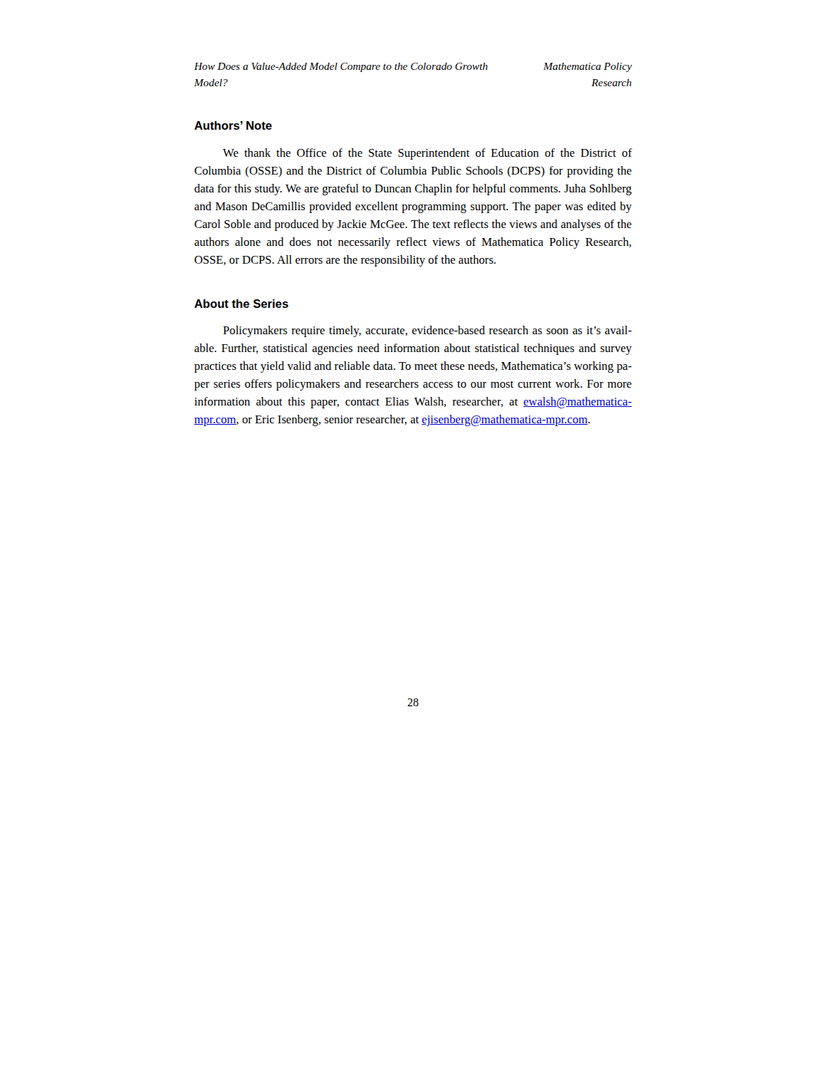How Does a Value-Added Model Compare to the Colorado Growth Model? Mathematica Policy Research
Authors’ Note
We thank the Office of the State Superintendent of Education of the District of Columbia (OSSE) and the District of Columbia Public Schools (DCPS) for providing the data for this study. We are grateful to Duncan Chaplin for helpful comments. Juha Sohlberg and Mason DeCamillis provided excellent programming support. The paper was edited by Carol Soble and produced by Jackie McGee. The text reflects the views and analyses of the authors alone and does not necessarily reflect views of Mathematica Policy Research, OSSE, or DCPS. All errors are the responsibility of the authors.
About the Series
Policymakers require timely, accurate, evidence-based research as soon as it’s available. Further, statistical agencies need information about statistical techniques and survey practices that yield valid and reliable data. To meet these needs, Mathematica’s working paper series offers policymakers and researchers access to our most current work. For more information about this paper, contact Elias Walsh, researcher, at ewalsh@mathematica-mpr.com, or Eric Isenberg, senior researcher, at ejisenberg@mathematica-mpr.com.
28